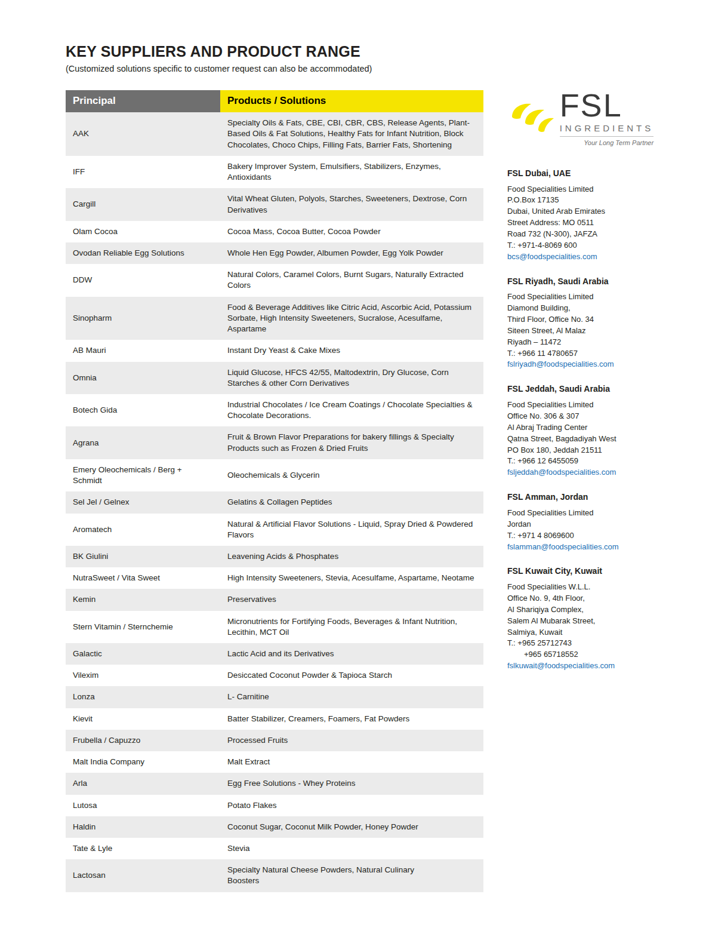KEY SUPPLIERS AND PRODUCT RANGE
(Customized solutions specific to customer request can also be accommodated)
| Principal | Products / Solutions |
| --- | --- |
| AAK | Specialty Oils & Fats, CBE, CBI, CBR, CBS, Release Agents, Plant-Based Oils & Fat Solutions, Healthy Fats for Infant Nutrition, Block Chocolates, Choco Chips, Filling Fats, Barrier Fats, Shortening |
| IFF | Bakery Improver System, Emulsifiers, Stabilizers, Enzymes, Antioxidants |
| Cargill | Vital Wheat Gluten, Polyols, Starches, Sweeteners, Dextrose, Corn Derivatives |
| Olam Cocoa | Cocoa Mass, Cocoa Butter, Cocoa Powder |
| Ovodan Reliable Egg Solutions | Whole Hen Egg Powder, Albumen Powder, Egg Yolk Powder |
| DDW | Natural Colors, Caramel Colors, Burnt Sugars, Naturally Extracted Colors |
| Sinopharm | Food & Beverage Additives like Citric Acid, Ascorbic Acid, Potassium Sorbate, High Intensity Sweeteners, Sucralose, Acesulfame, Aspartame |
| AB Mauri | Instant Dry Yeast & Cake Mixes |
| Omnia | Liquid Glucose, HFCS 42/55, Maltodextrin, Dry Glucose, Corn Starches & other Corn Derivatives |
| Botech Gida | Industrial Chocolates / Ice Cream Coatings / Chocolate Specialties & Chocolate Decorations. |
| Agrana | Fruit & Brown Flavor Preparations for bakery fillings & Specialty Products such as Frozen & Dried Fruits |
| Emery Oleochemicals / Berg + Schmidt | Oleochemicals & Glycerin |
| Sel Jel / Gelnex | Gelatins & Collagen Peptides |
| Aromatech | Natural & Artificial Flavor Solutions - Liquid, Spray Dried & Powdered Flavors |
| BK Giulini | Leavening Acids & Phosphates |
| NutraSweet / Vita Sweet | High Intensity Sweeteners, Stevia, Acesulfame, Aspartame, Neotame |
| Kemin | Preservatives |
| Stern Vitamin / Sternchemie | Micronutrients for Fortifying Foods, Beverages & Infant Nutrition, Lecithin, MCT Oil |
| Galactic | Lactic Acid and its Derivatives |
| Vilexim | Desiccated Coconut Powder & Tapioca Starch |
| Lonza | L- Carnitine |
| Kievit | Batter Stabilizer, Creamers, Foamers, Fat Powders |
| Frubella / Capuzzo | Processed Fruits |
| Malt India Company | Malt Extract |
| Arla | Egg Free Solutions - Whey Proteins |
| Lutosa | Potato Flakes |
| Haldin | Coconut Sugar, Coconut Milk Powder, Honey Powder |
| Tate & Lyle | Stevia |
| Lactosan | Specialty Natural Cheese Powders, Natural Culinary Boosters |
FSL
INGREDIENTS
Your Long Term Partner
FSL Dubai, UAE
Food Specialities Limited
P.O.Box 17135
Dubai, United Arab Emirates
Street Address: MO 0511
Road 732 (N-300), JAFZA
T.: +971-4-8069 600
bcs@foodspecialities.com
FSL Riyadh, Saudi Arabia
Food Specialities Limited
Diamond Building,
Third Floor, Office No. 34
Siteen Street, Al Malaz
Riyadh – 11472
T.: +966 11 4780657
fslriyadh@foodspecialities.com
FSL Jeddah, Saudi Arabia
Food Specialities Limited
Office No. 306 & 307
Al Abraj Trading Center
Qatna Street, Bagdadiyah West
PO Box 180, Jeddah 21511
T.: +966 12 6455059
fsljeddah@foodspecialities.com
FSL Amman, Jordan
Food Specialities Limited
Jordan
T.: +971 4 8069600
fslamman@foodspecialities.com
FSL Kuwait City, Kuwait
Food Specialities W.L.L.
Office No. 9, 4th Floor,
Al Shariqiya Complex,
Salem Al Mubarak Street,
Salmiya, Kuwait
T.: +965 25712743
+965 65718552
fslkuwait@foodspecialities.com